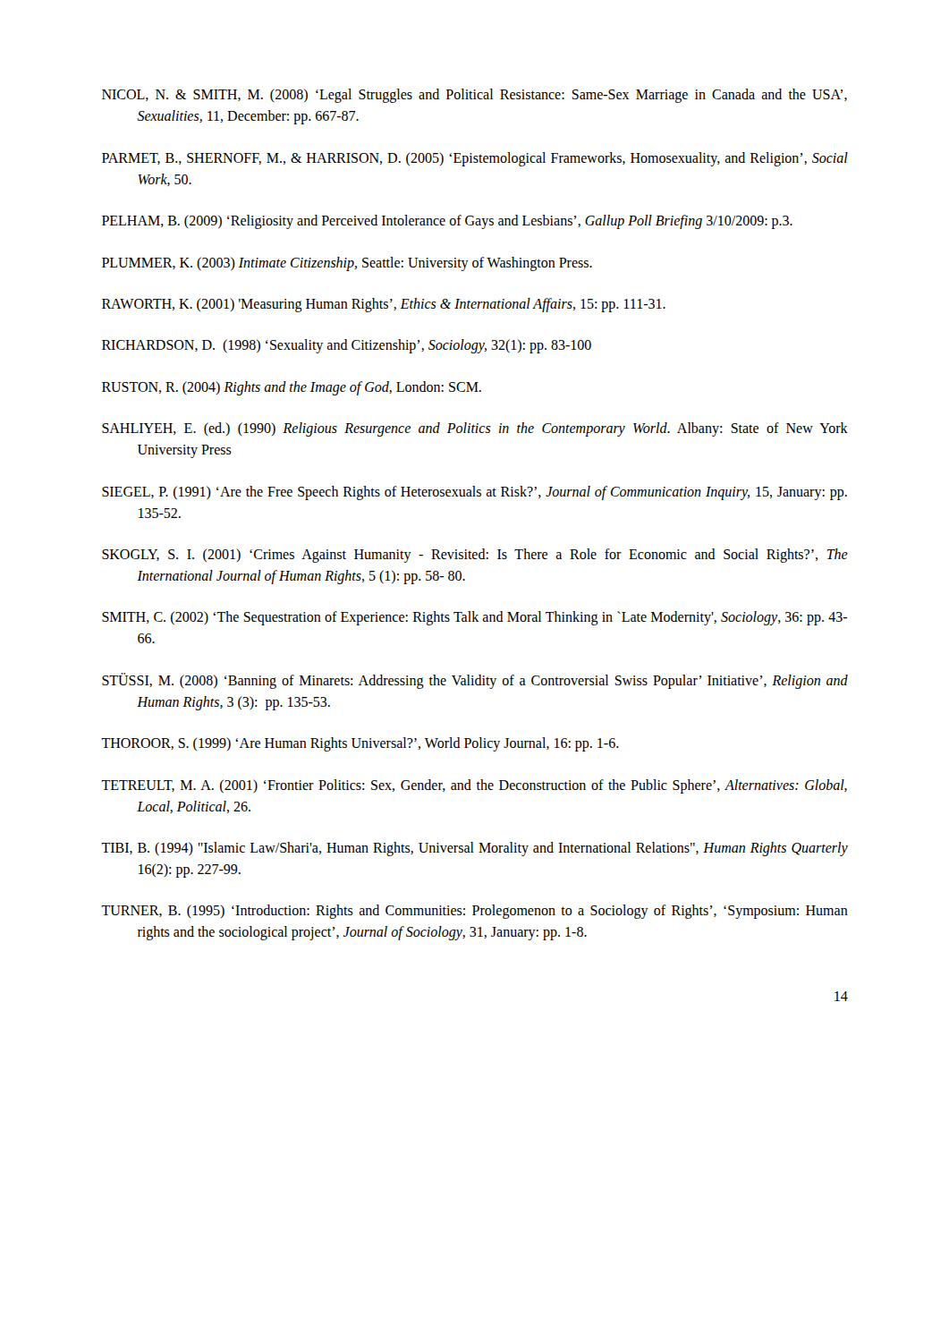NICOL, N. & SMITH, M. (2008) ‘Legal Struggles and Political Resistance: Same-Sex Marriage in Canada and the USA’, Sexualities, 11, December: pp. 667-87.
PARMET, B., SHERNOFF, M., & HARRISON, D. (2005) ‘Epistemological Frameworks, Homosexuality, and Religion’, Social Work, 50.
PELHAM, B. (2009) ‘Religiosity and Perceived Intolerance of Gays and Lesbians’, Gallup Poll Briefing 3/10/2009: p.3.
PLUMMER, K. (2003) Intimate Citizenship, Seattle: University of Washington Press.
RAWORTH, K. (2001) 'Measuring Human Rights’, Ethics & International Affairs, 15: pp. 111-31.
RICHARDSON, D. (1998) ‘Sexuality and Citizenship’, Sociology, 32(1): pp. 83-100
RUSTON, R. (2004) Rights and the Image of God, London: SCM.
SAHLIYEH, E. (ed.) (1990) Religious Resurgence and Politics in the Contemporary World. Albany: State of New York University Press
SIEGEL, P. (1991) ‘Are the Free Speech Rights of Heterosexuals at Risk?’, Journal of Communication Inquiry, 15, January: pp. 135-52.
SKOGLY, S. I. (2001) ‘Crimes Against Humanity - Revisited: Is There a Role for Economic and Social Rights?’, The International Journal of Human Rights, 5 (1): pp. 58- 80.
SMITH, C. (2002) ‘The Sequestration of Experience: Rights Talk and Moral Thinking in `Late Modernity', Sociology, 36: pp. 43-66.
STÜSSI, M. (2008) ‘Banning of Minarets: Addressing the Validity of a Controversial Swiss Popular’ Initiative’, Religion and Human Rights, 3 (3): pp. 135-53.
THOROOR, S. (1999) ‘Are Human Rights Universal?’, World Policy Journal, 16: pp. 1-6.
TETREULT, M. A. (2001) ‘Frontier Politics: Sex, Gender, and the Deconstruction of the Public Sphere’, Alternatives: Global, Local, Political, 26.
TIBI, B. (1994) "Islamic Law/Shari'a, Human Rights, Universal Morality and International Relations", Human Rights Quarterly 16(2): pp. 227-99.
TURNER, B. (1995) ‘Introduction: Rights and Communities: Prolegomenon to a Sociology of Rights’, ‘Symposium: Human rights and the sociological project’, Journal of Sociology, 31, January: pp. 1-8.
14